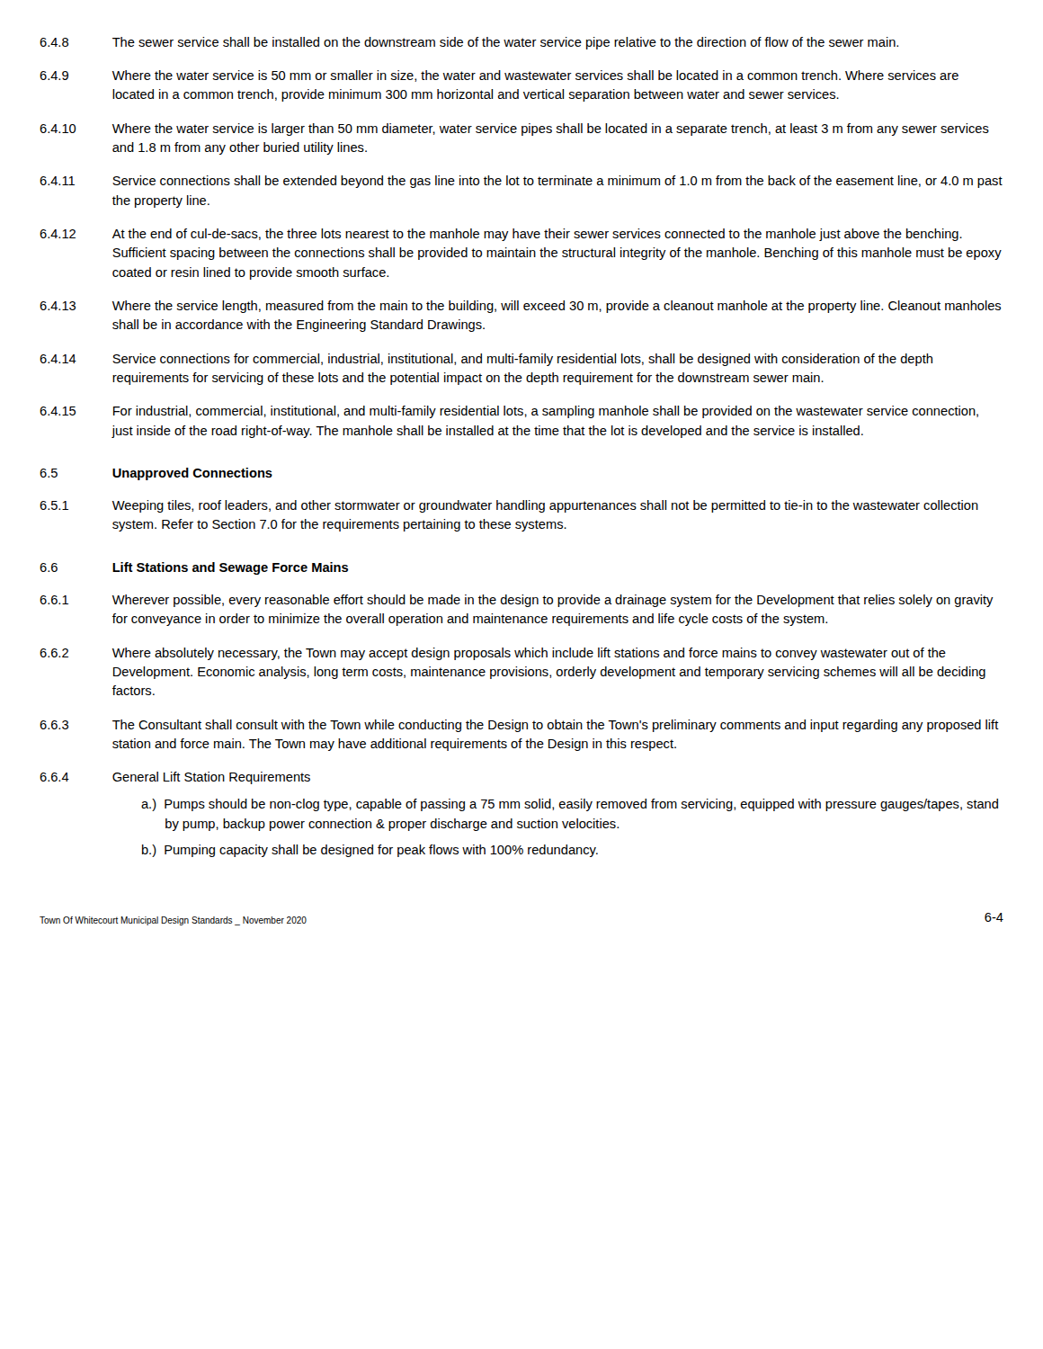6.4.8
The sewer service shall be installed on the downstream side of the water service pipe relative to the direction of flow of the sewer main.
6.4.9
Where the water service is 50 mm or smaller in size, the water and wastewater services shall be located in a common trench. Where services are located in a common trench, provide minimum 300 mm horizontal and vertical separation between water and sewer services.
6.4.10
Where the water service is larger than 50 mm diameter, water service pipes shall be located in a separate trench, at least 3 m from any sewer services and 1.8 m from any other buried utility lines.
6.4.11
Service connections shall be extended beyond the gas line into the lot to terminate a minimum of 1.0 m from the back of the easement line, or 4.0 m past the property line.
6.4.12
At the end of cul-de-sacs, the three lots nearest to the manhole may have their sewer services connected to the manhole just above the benching. Sufficient spacing between the connections shall be provided to maintain the structural integrity of the manhole. Benching of this manhole must be epoxy coated or resin lined to provide smooth surface.
6.4.13
Where the service length, measured from the main to the building, will exceed 30 m, provide a cleanout manhole at the property line. Cleanout manholes shall be in accordance with the Engineering Standard Drawings.
6.4.14
Service connections for commercial, industrial, institutional, and multi-family residential lots, shall be designed with consideration of the depth requirements for servicing of these lots and the potential impact on the depth requirement for the downstream sewer main.
6.4.15
For industrial, commercial, institutional, and multi-family residential lots, a sampling manhole shall be provided on the wastewater service connection, just inside of the road right-of-way. The manhole shall be installed at the time that the lot is developed and the service is installed.
6.5 Unapproved Connections
6.5.1
Weeping tiles, roof leaders, and other stormwater or groundwater handling appurtenances shall not be permitted to tie-in to the wastewater collection system. Refer to Section 7.0 for the requirements pertaining to these systems.
6.6 Lift Stations and Sewage Force Mains
6.6.1
Wherever possible, every reasonable effort should be made in the design to provide a drainage system for the Development that relies solely on gravity for conveyance in order to minimize the overall operation and maintenance requirements and life cycle costs of the system.
6.6.2
Where absolutely necessary, the Town may accept design proposals which include lift stations and force mains to convey wastewater out of the Development. Economic analysis, long term costs, maintenance provisions, orderly development and temporary servicing schemes will all be deciding factors.
6.6.3
The Consultant shall consult with the Town while conducting the Design to obtain the Town's preliminary comments and input regarding any proposed lift station and force main. The Town may have additional requirements of the Design in this respect.
6.6.4
General Lift Station Requirements
a.) Pumps should be non-clog type, capable of passing a 75 mm solid, easily removed from servicing, equipped with pressure gauges/tapes, stand by pump, backup power connection & proper discharge and suction velocities.
b.) Pumping capacity shall be designed for peak flows with 100% redundancy.
Town Of Whitecourt Municipal Design Standards _ November 2020
6-4